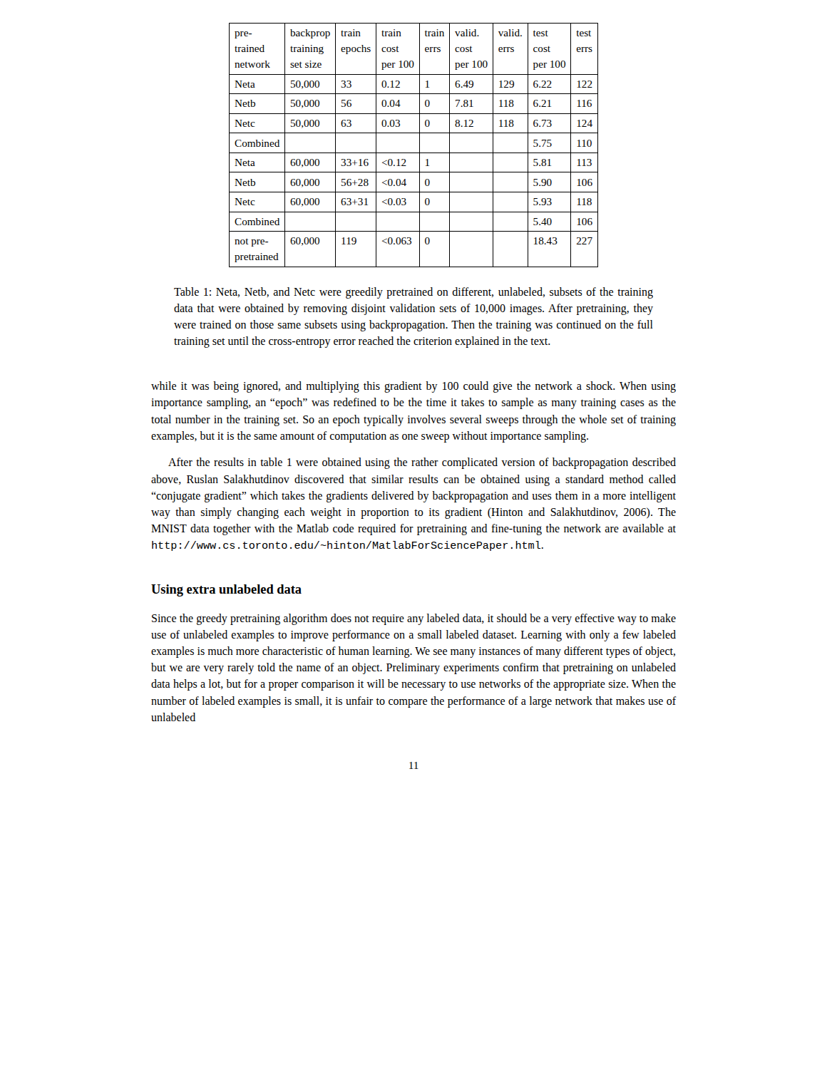| pre- trained network | backprop training set size | train epochs | train cost per 100 | train errs | valid. cost per 100 | valid. errs | test cost per 100 | test errs |
| --- | --- | --- | --- | --- | --- | --- | --- | --- |
| Neta | 50,000 | 33 | 0.12 | 1 | 6.49 | 129 | 6.22 | 122 |
| Netb | 50,000 | 56 | 0.04 | 0 | 7.81 | 118 | 6.21 | 116 |
| Netc | 50,000 | 63 | 0.03 | 0 | 8.12 | 118 | 6.73 | 124 |
| Combined | | | | | | | 5.75 | 110 |
| Neta | 60,000 | 33+16 | <0.12 | 1 | | | 5.81 | 113 |
| Netb | 60,000 | 56+28 | <0.04 | 0 | | | 5.90 | 106 |
| Netc | 60,000 | 63+31 | <0.03 | 0 | | | 5.93 | 118 |
| Combined | | | | | | | 5.40 | 106 |
| not pre- pretrained | 60,000 | 119 | <0.063 | 0 | | | 18.43 | 227 |
Table 1: Neta, Netb, and Netc were greedily pretrained on different, unlabeled, subsets of the training data that were obtained by removing disjoint validation sets of 10,000 images. After pretraining, they were trained on those same subsets using backpropagation. Then the training was continued on the full training set until the cross-entropy error reached the criterion explained in the text.
while it was being ignored, and multiplying this gradient by 100 could give the network a shock. When using importance sampling, an “epoch” was redefined to be the time it takes to sample as many training cases as the total number in the training set. So an epoch typically involves several sweeps through the whole set of training examples, but it is the same amount of computation as one sweep without importance sampling.
After the results in table 1 were obtained using the rather complicated version of backpropagation described above, Ruslan Salakhutdinov discovered that similar results can be obtained using a standard method called “conjugate gradient” which takes the gradients delivered by backpropagation and uses them in a more intelligent way than simply changing each weight in proportion to its gradient (Hinton and Salakhutdinov, 2006). The MNIST data together with the Matlab code required for pretraining and fine-tuning the network are available at http://www.cs.toronto.edu/~hinton/MatlabForSciencePaper.html.
Using extra unlabeled data
Since the greedy pretraining algorithm does not require any labeled data, it should be a very effective way to make use of unlabeled examples to improve performance on a small labeled dataset. Learning with only a few labeled examples is much more characteristic of human learning. We see many instances of many different types of object, but we are very rarely told the name of an object. Preliminary experiments confirm that pretraining on unlabeled data helps a lot, but for a proper comparison it will be necessary to use networks of the appropriate size. When the number of labeled examples is small, it is unfair to compare the performance of a large network that makes use of unlabeled
11